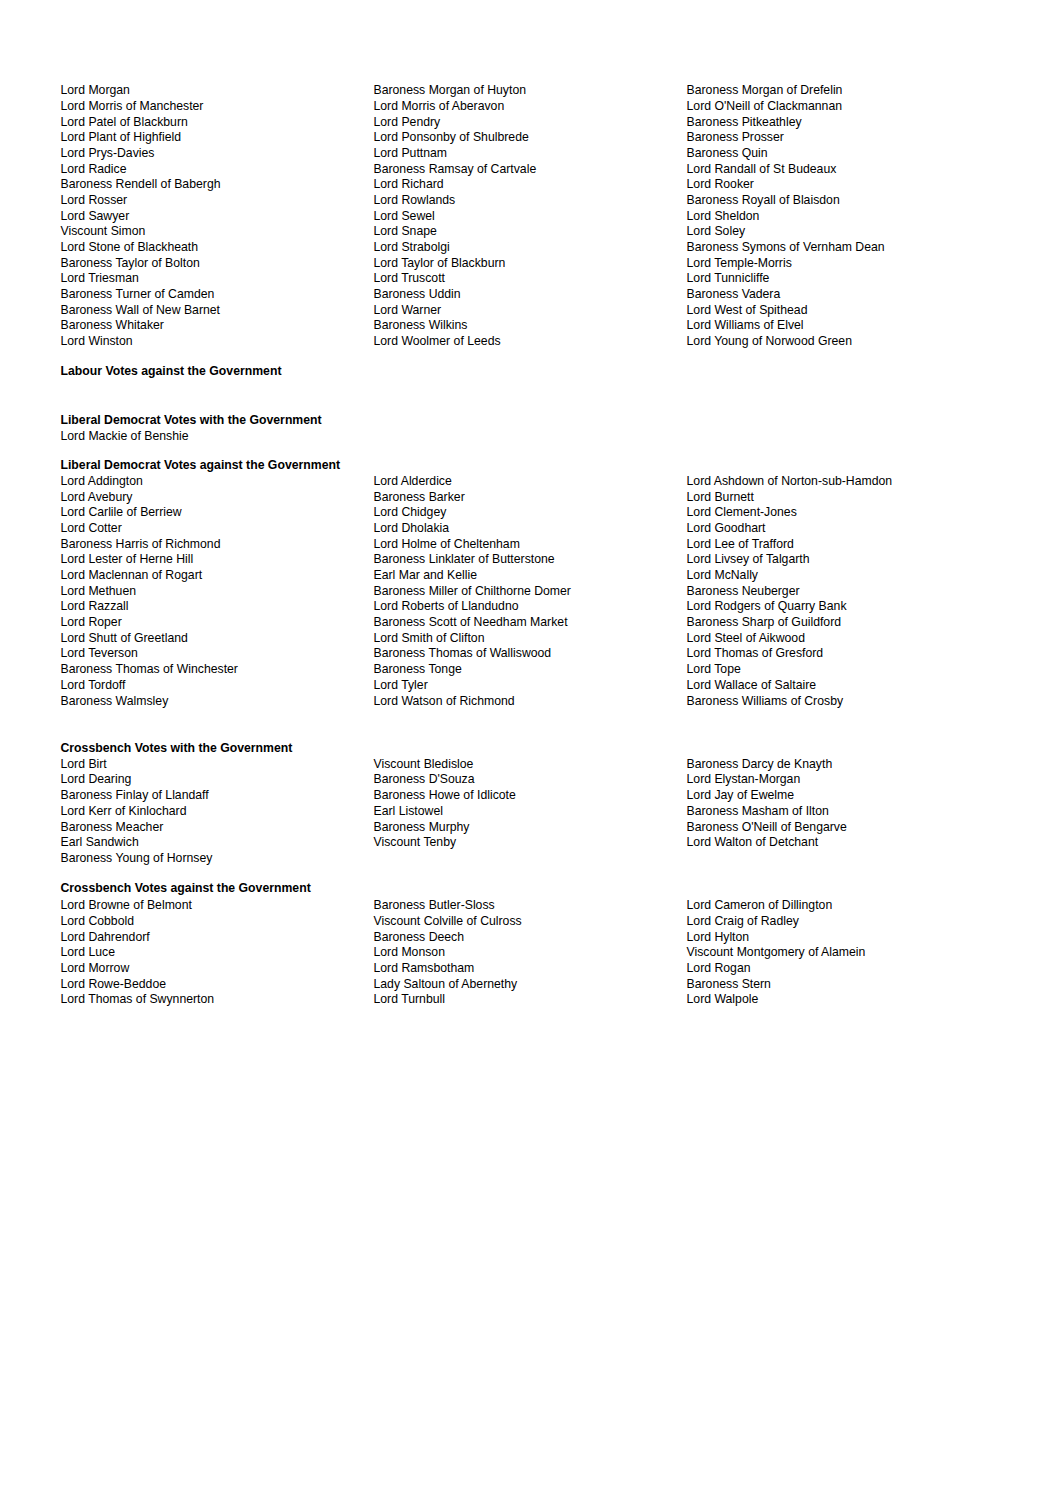| Lord Morgan | Baroness Morgan of Huyton | Baroness Morgan of Drefelin |
| Lord Morris of Manchester | Lord Morris of Aberavon | Lord O'Neill of Clackmannan |
| Lord Patel of Blackburn | Lord Pendry | Baroness Pitkeathley |
| Lord Plant of Highfield | Lord Ponsonby of Shulbrede | Baroness Prosser |
| Lord Prys-Davies | Lord Puttnam | Baroness Quin |
| Lord Radice | Baroness Ramsay of Cartvale | Lord Randall of St Budeaux |
| Baroness Rendell of Babergh | Lord Richard | Lord Rooker |
| Lord Rosser | Lord Rowlands | Baroness Royall of Blaisdon |
| Lord Sawyer | Lord Sewel | Lord Sheldon |
| Viscount Simon | Lord Snape | Lord Soley |
| Lord Stone of Blackheath | Lord Strabolgi | Baroness Symons of Vernham Dean |
| Baroness Taylor of Bolton | Lord Taylor of Blackburn | Lord Temple-Morris |
| Lord Triesman | Lord Truscott | Lord Tunnicliffe |
| Baroness Turner of Camden | Baroness Uddin | Baroness Vadera |
| Baroness Wall of New Barnet | Lord Warner | Lord West of Spithead |
| Baroness Whitaker | Baroness Wilkins | Lord Williams of Elvel |
| Lord Winston | Lord Woolmer of Leeds | Lord Young of Norwood Green |
Labour Votes against the Government
Liberal Democrat Votes with the Government
Lord Mackie of Benshie
Liberal Democrat Votes against the Government
| Lord Addington | Lord Alderdice | Lord Ashdown of Norton-sub-Hamdon |
| Lord Avebury | Baroness Barker | Lord Burnett |
| Lord Carlile of Berriew | Lord Chidgey | Lord Clement-Jones |
| Lord Cotter | Lord Dholakia | Lord Goodhart |
| Baroness Harris of Richmond | Lord Holme of Cheltenham | Lord Lee of Trafford |
| Lord Lester of Herne Hill | Baroness Linklater of Butterstone | Lord Livsey of Talgarth |
| Lord Maclennan of Rogart | Earl Mar and Kellie | Lord McNally |
| Lord Methuen | Baroness Miller of Chilthorne Domer | Baroness Neuberger |
| Lord Razzall | Lord Roberts of Llandudno | Lord Rodgers of Quarry Bank |
| Lord Roper | Baroness Scott of Needham Market | Baroness Sharp of Guildford |
| Lord Shutt of Greetland | Lord Smith of Clifton | Lord Steel of Aikwood |
| Lord Teverson | Baroness Thomas of Walliswood | Lord Thomas of Gresford |
| Baroness Thomas of Winchester | Baroness Tonge | Lord Tope |
| Lord Tordoff | Lord Tyler | Lord Wallace of Saltaire |
| Baroness Walmsley | Lord Watson of Richmond | Baroness Williams of Crosby |
Crossbench Votes with the Government
| Lord Birt | Viscount Bledisloe | Baroness Darcy de Knayth |
| Lord Dearing | Baroness D'Souza | Lord Elystan-Morgan |
| Baroness Finlay of Llandaff | Baroness Howe of Idlicote | Lord Jay of Ewelme |
| Lord Kerr of Kinlochard | Earl Listowel | Baroness Masham of Ilton |
| Baroness Meacher | Baroness Murphy | Baroness O'Neill of Bengarve |
| Earl Sandwich | Viscount Tenby | Lord Walton of Detchant |
| Baroness Young of Hornsey | | |
Crossbench Votes against the Government
| Lord Browne of Belmont | Baroness Butler-Sloss | Lord Cameron of Dillington |
| Lord Cobbold | Viscount Colville of Culross | Lord Craig of Radley |
| Lord Dahrendorf | Baroness Deech | Lord Hylton |
| Lord Luce | Lord Monson | Viscount Montgomery of Alamein |
| Lord Morrow | Lord Ramsbotham | Lord Rogan |
| Lord Rowe-Beddoe | Lady Saltoun of Abernethy | Baroness Stern |
| Lord Thomas of Swynnerton | Lord Turnbull | Lord Walpole |